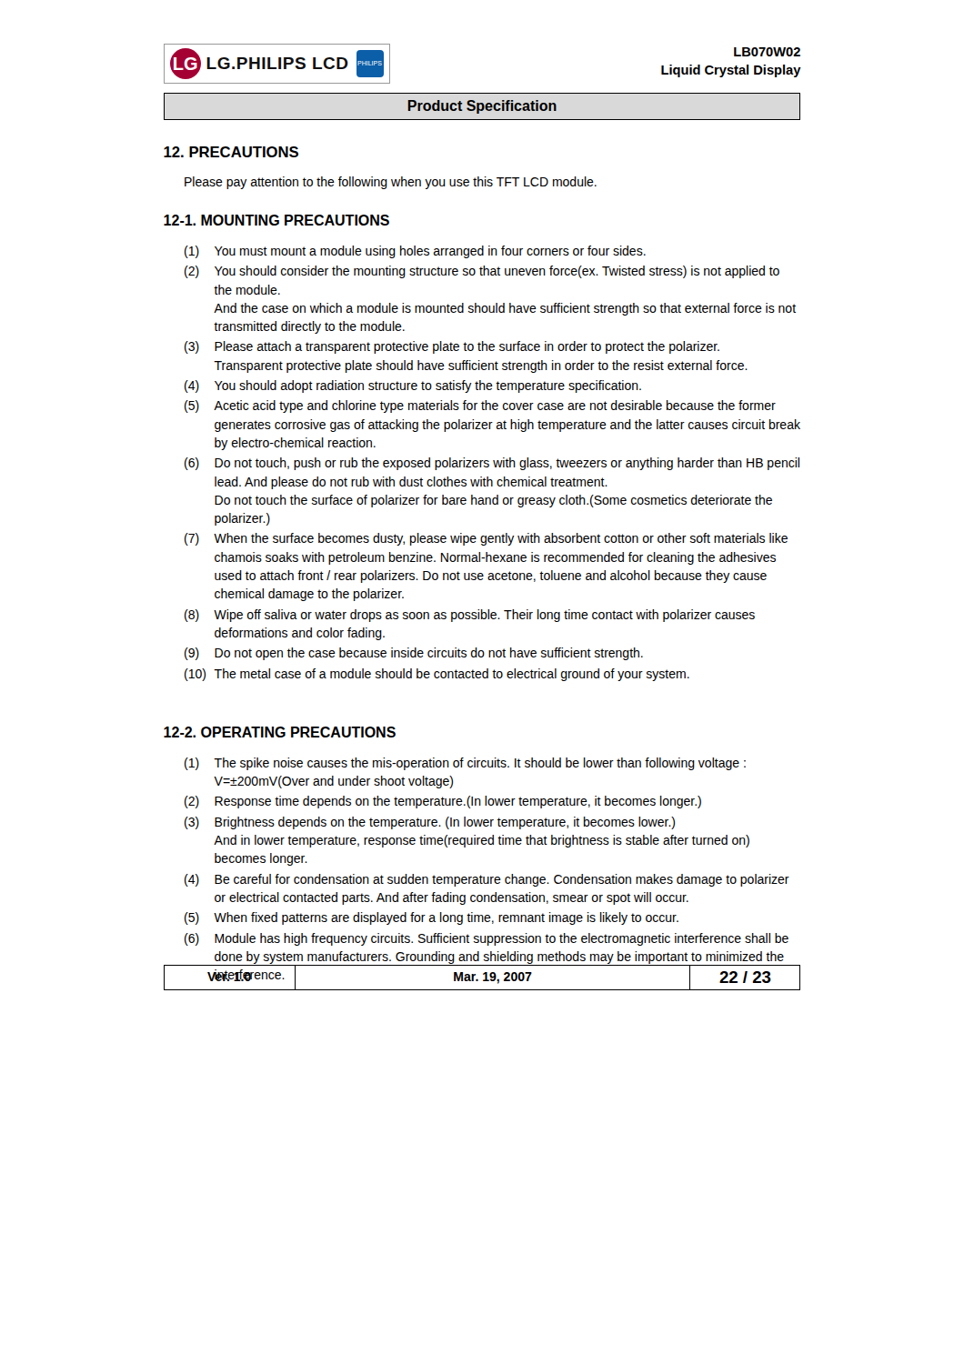LG LG.PHILIPS LCD PHILIPS
LB070W02
Liquid Crystal Display
Product Specification
12. PRECAUTIONS
Please pay attention to the following when you use this TFT LCD module.
12-1. MOUNTING PRECAUTIONS
(1)
You must mount a module using holes arranged in four corners or four sides.
(2)
You should consider the mounting structure so that uneven force(ex. Twisted stress) is not applied to the module.
And the case on which a module is mounted should have sufficient strength so that external force is not transmitted directly to the module.
(3)
Please attach a transparent protective plate to the surface in order to protect the polarizer.
Transparent protective plate should have sufficient strength in order to the resist external force.
(4)
You should adopt radiation structure to satisfy the temperature specification.
(5)
Acetic acid type and chlorine type materials for the cover case are not desirable because the former generates corrosive gas of attacking the polarizer at high temperature and the latter causes circuit break by electro-chemical reaction.
(6)
Do not touch, push or rub the exposed polarizers with glass, tweezers or anything harder than HB pencil lead. And please do not rub with dust clothes with chemical treatment.
Do not touch the surface of polarizer for bare hand or greasy cloth.(Some cosmetics deteriorate the polarizer.)
(7)
When the surface becomes dusty, please wipe gently with absorbent cotton or other soft materials like chamois soaks with petroleum benzine. Normal-hexane is recommended for cleaning the adhesives used to attach front / rear polarizers. Do not use acetone, toluene and alcohol because they cause chemical damage to the polarizer.
(8)
Wipe off saliva or water drops as soon as possible. Their long time contact with polarizer causes deformations and color fading.
(9)
Do not open the case because inside circuits do not have sufficient strength.
(10)
The metal case of a module should be contacted to electrical ground of your system.
12-2. OPERATING PRECAUTIONS
(1)
The spike noise causes the mis-operation of circuits. It should be lower than following voltage :
V=±200mV(Over and under shoot voltage)
(2)
Response time depends on the temperature.(In lower temperature, it becomes longer.)
(3)
Brightness depends on the temperature. (In lower temperature, it becomes lower.)
And in lower temperature, response time(required time that brightness is stable after turned on) becomes longer.
(4)
Be careful for condensation at sudden temperature change. Condensation makes damage to polarizer or electrical contacted parts. And after fading condensation, smear or spot will occur.
(5)
When fixed patterns are displayed for a long time, remnant image is likely to occur.
(6)
Module has high frequency circuits. Sufficient suppression to the electromagnetic interference shall be done by system manufacturers. Grounding and shielding methods may be important to minimized the interference.
Ver. 1.0
Mar. 19, 2007
22 / 23